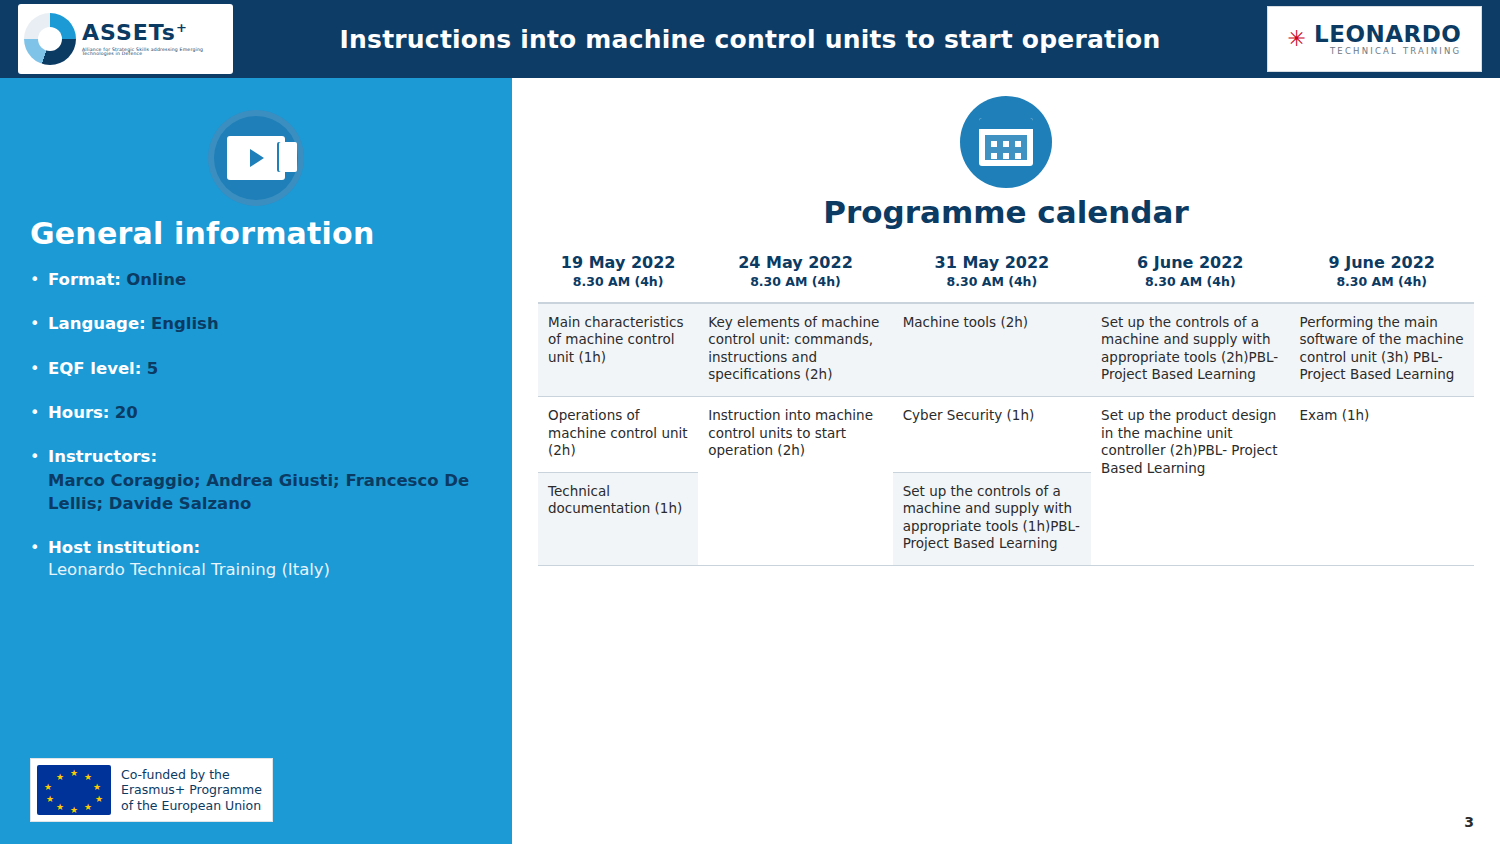ASSETs+
Alliance for Strategic Skills addressing Emerging Technologies in Defence
Instructions into machine control units to start operation
✳
LEONARDO
TECHNICAL TRAINING
General information
Format: Online
Language: English
EQF level: 5
Hours: 20
Instructors: Marco Coraggio; Andrea Giusti; Francesco De Lellis; Davide Salzano
Host institution:
Leonardo Technical Training (Italy)
★ ★ ★ ★ ★ ★ ★ ★ ★ ★
Co-funded by the
Erasmus+ Programme
of the European Union
Programme calendar
| 19 May 2022 8.30 AM (4h) | 24 May 2022 8.30 AM (4h) | 31 May 2022 8.30 AM (4h) | 6 June 2022 8.30 AM (4h) | 9 June 2022 8.30 AM (4h) |
| --- | --- | --- | --- | --- |
| Main characteristics of machine control unit (1h) | Key elements of machine control unit: commands, instructions and specifications (2h) | Machine tools (2h) | Set up the controls of a machine and supply with appropriate tools (2h)PBL- Project Based Learning | Performing the main software of the machine control unit (3h) PBL- Project Based Learning |
| Operations of machine control unit (2h) | Instruction into machine control units to start operation (2h) | Cyber Security (1h) | Set up the product design in the machine unit controller (2h)PBL- Project Based Learning | Exam (1h) |
| Technical documentation (1h) | Set up the controls of a machine and supply with appropriate tools (1h)PBL- Project Based Learning |
3